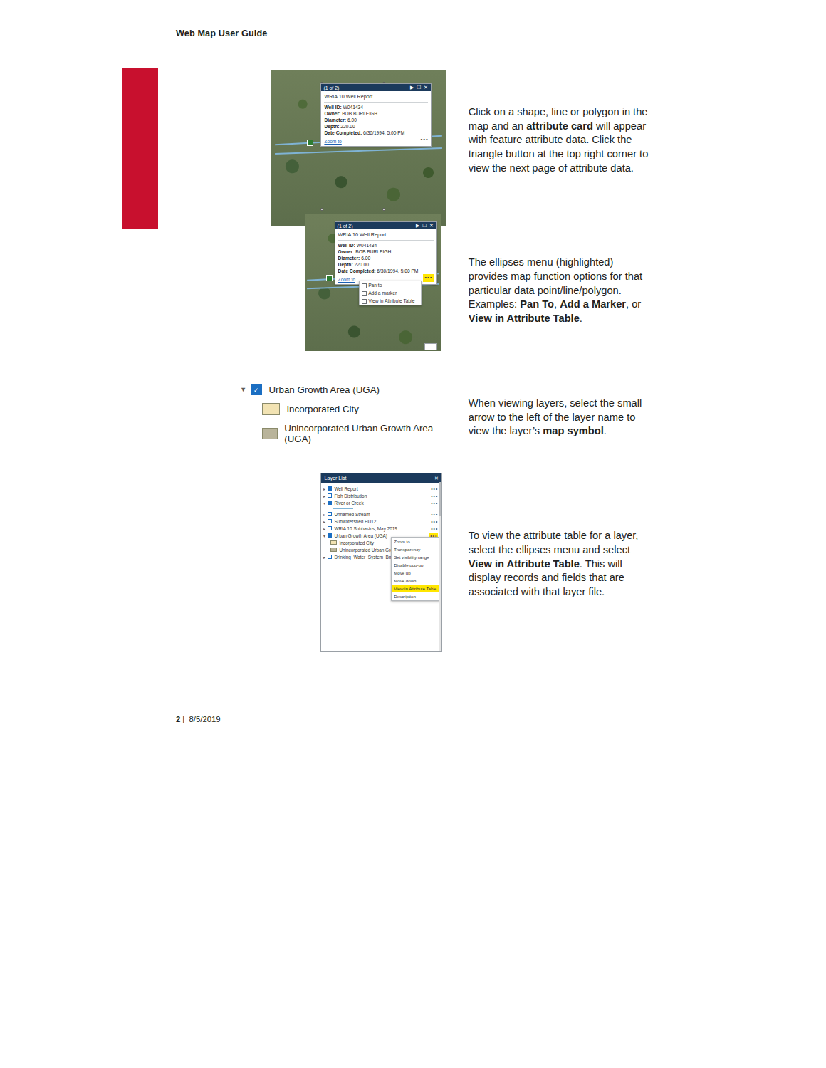Web Map User Guide
(1 of 2)▶ ☐ ✕
WRIA 10 Well Report
Well ID: W041434
Owner: BOB BURLEIGH
Diameter: 6.00
Depth: 220.00
Date Completed: 6/30/1994, 5:00 PM
Zoom to •••
Click on a shape, line or polygon in the map and an attribute card will appear with feature attribute data. Click the triangle button at the top right corner to view the next page of attribute data.
(1 of 2)▶ ☐ ✕
WRIA 10 Well Report
Well ID: W041434
Owner: BOB BURLEIGH
Diameter: 6.00
Depth: 220.00
Date Completed: 6/30/1994, 5:00 PM
Zoom to •••
Pan to
Add a marker
View in Attribute Table
The ellipses menu (highlighted) provides map function options for that particular data point/line/polygon. Examples: Pan To, Add a Marker, or View in Attribute Table.
▼ ✓ Urban Growth Area (UGA)
Incorporated City
Unincorporated Urban Growth Area (UGA)
When viewing layers, select the small arrow to the left of the layer name to view the layer’s map symbol.
Layer List✕
▸ Well Report•••
▸ Fish Distribution•••
▾ River or Creek•••
▸ Unnamed Stream•••
▸ Subwatershed HU12•••
▸ WRIA 10 Subbasins, May 2019•••
▾ Urban Growth Area (UGA)•••
Incorporated City
Unincorporated Urban Growth A
▸ Drinking_Water_System_Bndry_D
Zoom to
Transparency
Set visibility range
Disable pop-up
Move up
Move down
View in Attribute Table
Description
To view the attribute table for a layer, select the ellipses menu and select View in Attribute Table. This will display records and fields that are associated with that layer file.
2 | 8/5/2019